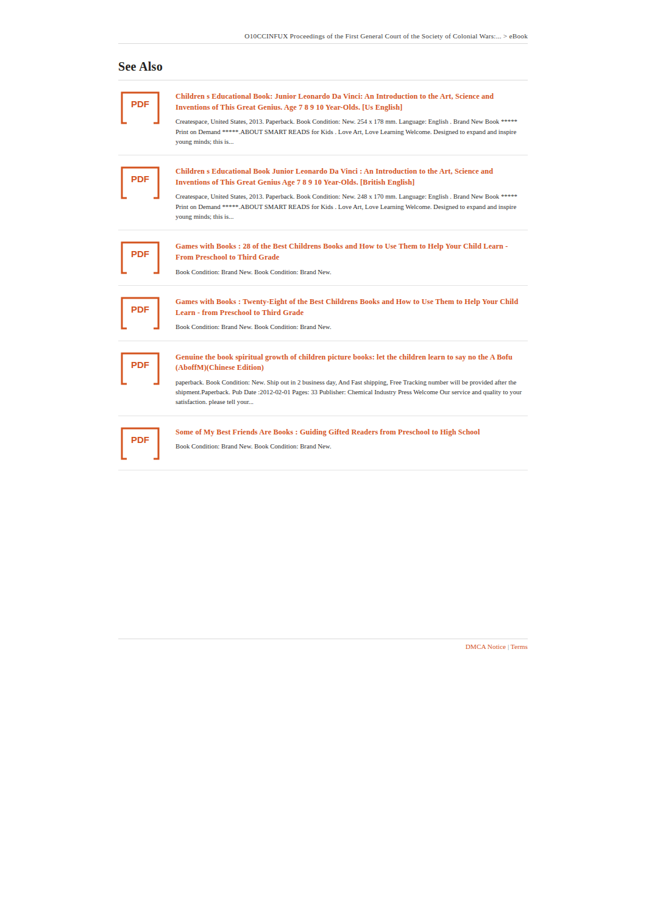O10CCINFUX Proceedings of the First General Court of the Society of Colonial Wars:... > eBook
See Also
PDF
Children s Educational Book: Junior Leonardo Da Vinci: An Introduction to the Art, Science and Inventions of This Great Genius. Age 7 8 9 10 Year-Olds. [Us English]
Createspace, United States, 2013. Paperback. Book Condition: New. 254 x 178 mm. Language: English . Brand New Book ***** Print on Demand *****.ABOUT SMART READS for Kids . Love Art, Love Learning Welcome. Designed to expand and inspire young minds; this is...
PDF
Children s Educational Book Junior Leonardo Da Vinci : An Introduction to the Art, Science and Inventions of This Great Genius Age 7 8 9 10 Year-Olds. [British English]
Createspace, United States, 2013. Paperback. Book Condition: New. 248 x 170 mm. Language: English . Brand New Book ***** Print on Demand *****.ABOUT SMART READS for Kids . Love Art, Love Learning Welcome. Designed to expand and inspire young minds; this is...
PDF
Games with Books : 28 of the Best Childrens Books and How to Use Them to Help Your Child Learn - From Preschool to Third Grade
Book Condition: Brand New. Book Condition: Brand New.
PDF
Games with Books : Twenty-Eight of the Best Childrens Books and How to Use Them to Help Your Child Learn - from Preschool to Third Grade
Book Condition: Brand New. Book Condition: Brand New.
PDF
Genuine the book spiritual growth of children picture books: let the children learn to say no the A Bofu (AboffM)(Chinese Edition)
paperback. Book Condition: New. Ship out in 2 business day, And Fast shipping, Free Tracking number will be provided after the shipment.Paperback. Pub Date :2012-02-01 Pages: 33 Publisher: Chemical Industry Press Welcome Our service and quality to your satisfaction. please tell your...
PDF
Some of My Best Friends Are Books : Guiding Gifted Readers from Preschool to High School
Book Condition: Brand New. Book Condition: Brand New.
DMCA Notice | Terms